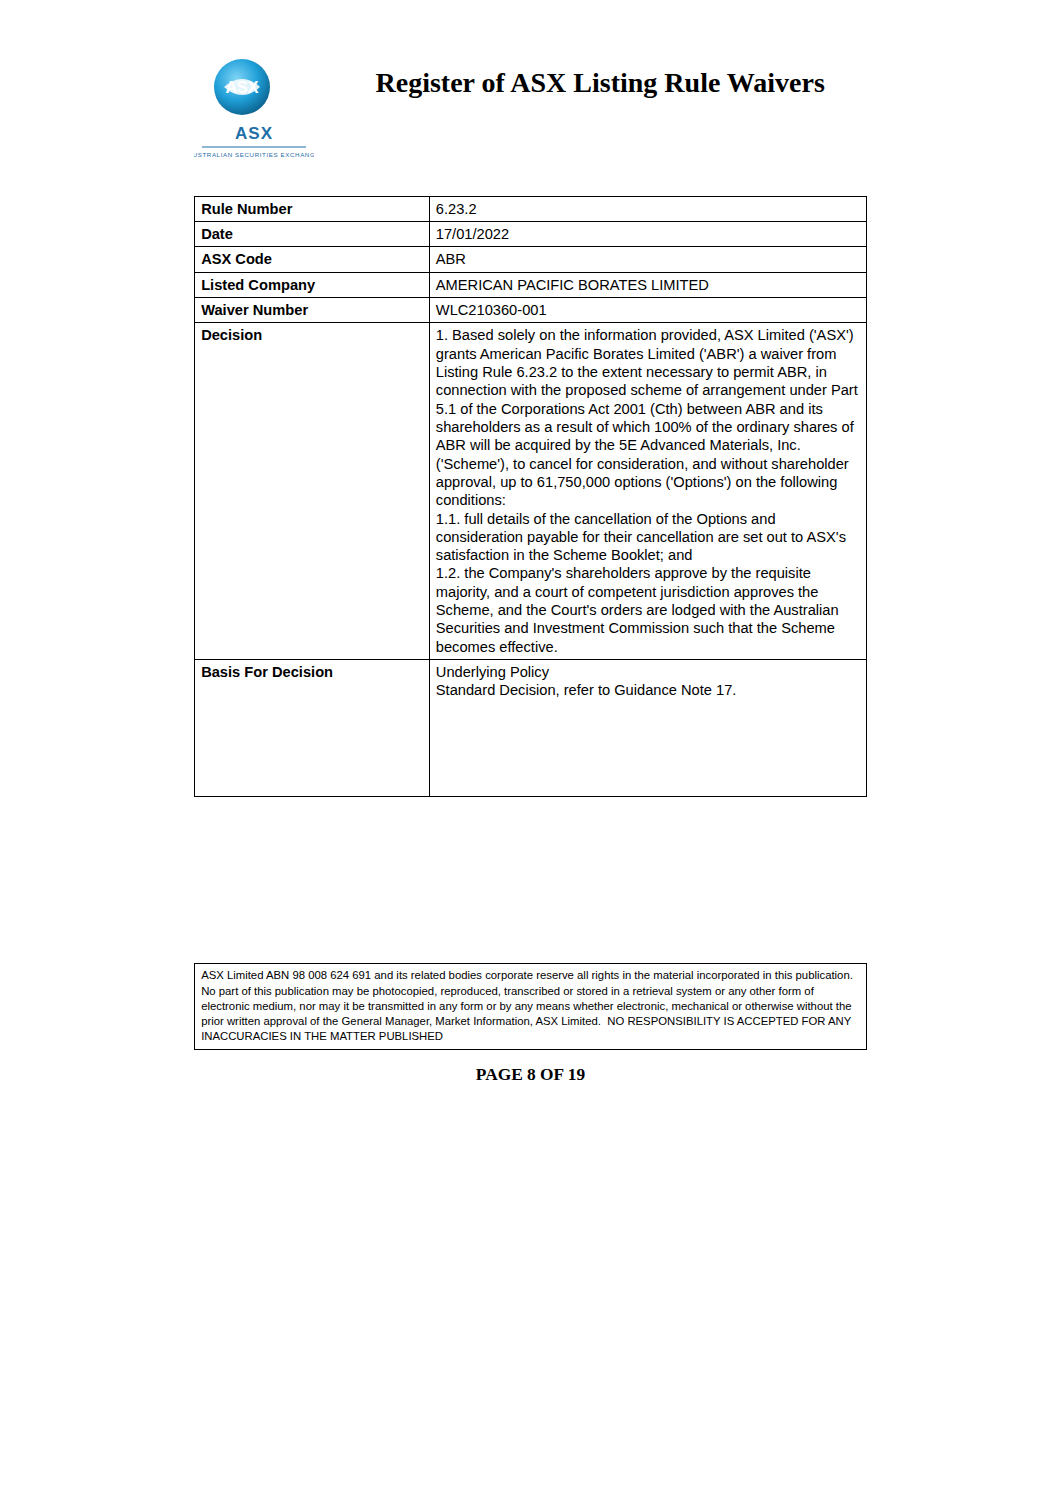ASX ASX AUSTRALIAN SECURITIES EXCHANGE
Register of ASX Listing Rule Waivers
| Rule Number | 6.23.2 |
| Date | 17/01/2022 |
| ASX Code | ABR |
| Listed Company | AMERICAN PACIFIC BORATES LIMITED |
| Waiver Number | WLC210360-001 |
| Decision | 1. Based solely on the information provided, ASX Limited ('ASX') grants American Pacific Borates Limited ('ABR') a waiver from Listing Rule 6.23.2 to the extent necessary to permit ABR, in connection with the proposed scheme of arrangement under Part 5.1 of the Corporations Act 2001 (Cth) between ABR and its shareholders as a result of which 100% of the ordinary shares of ABR will be acquired by the 5E Advanced Materials, Inc. ('Scheme'), to cancel for consideration, and without shareholder approval, up to 61,750,000 options ('Options') on the following conditions: 1.1. full details of the cancellation of the Options and consideration payable for their cancellation are set out to ASX's satisfaction in the Scheme Booklet; and 1.2. the Company's shareholders approve by the requisite majority, and a court of competent jurisdiction approves the Scheme, and the Court's orders are lodged with the Australian Securities and Investment Commission such that the Scheme becomes effective. |
| Basis For Decision | Underlying Policy Standard Decision, refer to Guidance Note 17. |
ASX Limited ABN 98 008 624 691 and its related bodies corporate reserve all rights in the material incorporated in this publication. No part of this publication may be photocopied, reproduced, transcribed or stored in a retrieval system or any other form of electronic medium, nor may it be transmitted in any form or by any means whether electronic, mechanical or otherwise without the prior written approval of the General Manager, Market Information, ASX Limited. NO RESPONSIBILITY IS ACCEPTED FOR ANY INACCURACIES IN THE MATTER PUBLISHED
PAGE 8 OF 19